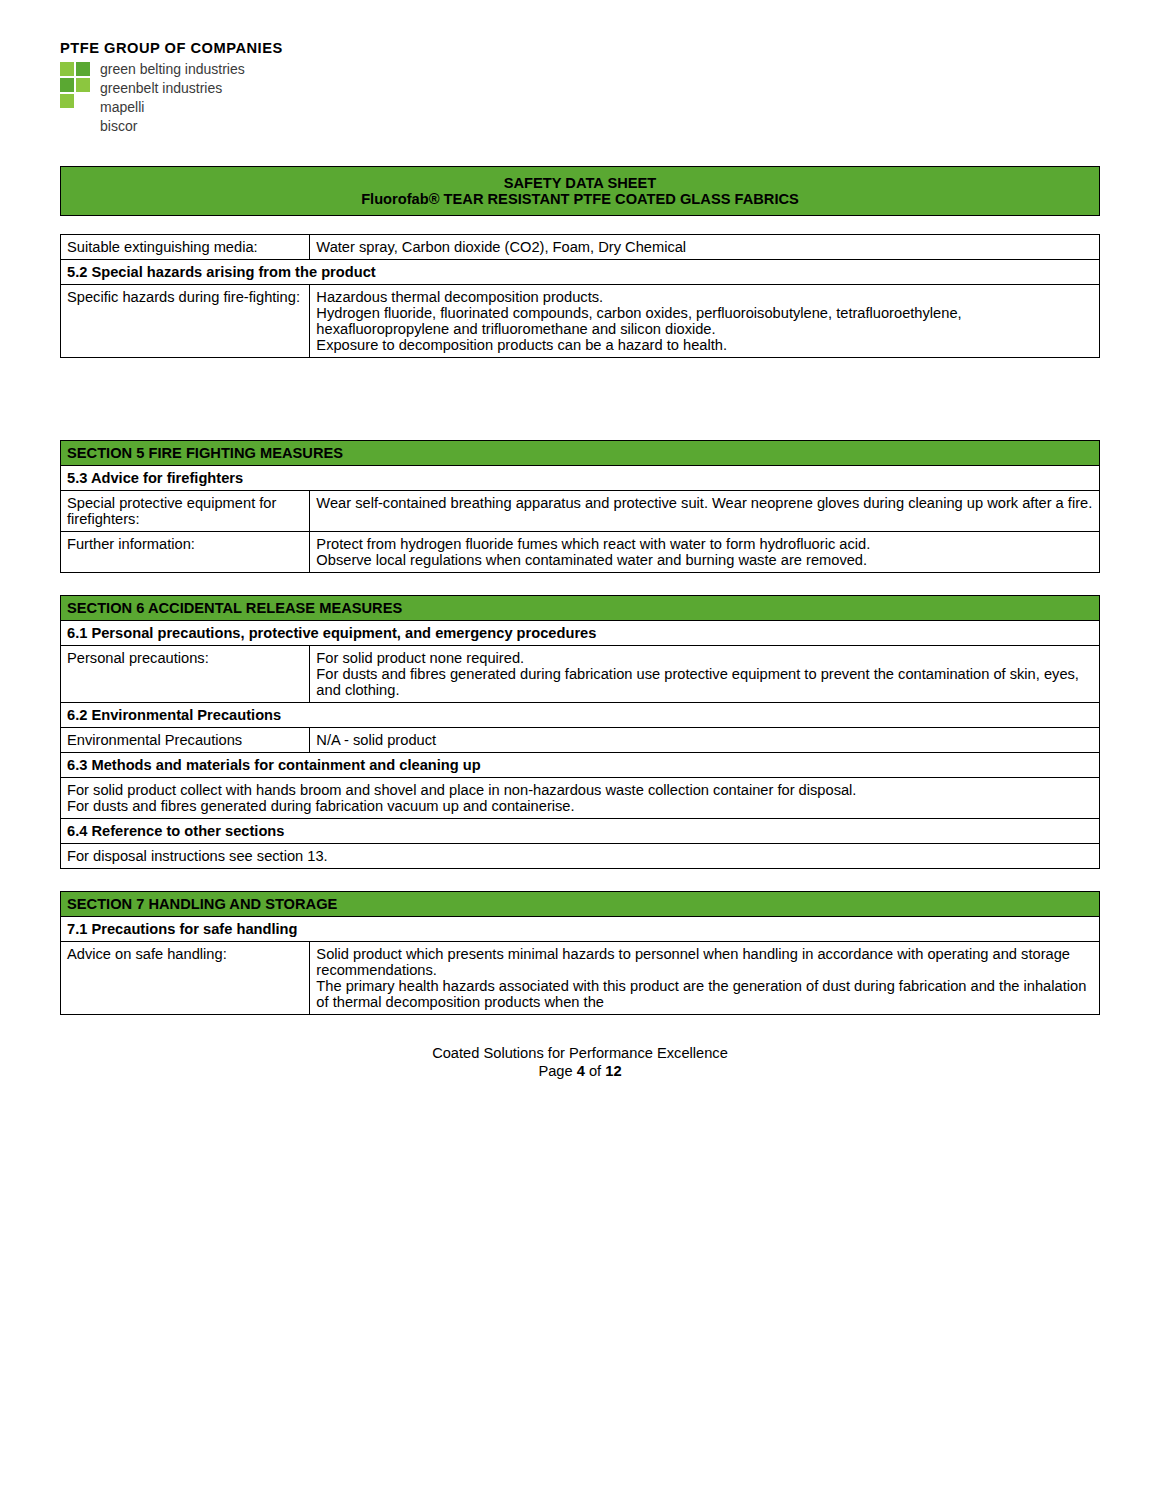PTFE GROUP OF COMPANIES
green belting industries
greenbelt industries
mapelli
biscor
SAFETY DATA SHEET
Fluorofab® TEAR RESISTANT PTFE COATED GLASS FABRICS
| Suitable extinguishing media: | Water spray, Carbon dioxide (CO2), Foam, Dry Chemical |
| 5.2 Special hazards arising from the product |
| Specific hazards during fire-fighting: | Hazardous thermal decomposition products. Hydrogen fluoride, fluorinated compounds, carbon oxides, perfluoroisobutylene, tetrafluoroethylene, hexafluoropropylene and trifluoromethane and silicon dioxide. Exposure to decomposition products can be a hazard to health. |
| SECTION 5 FIRE FIGHTING MEASURES |
| 5.3 Advice for firefighters |
| Special protective equipment for firefighters: | Wear self-contained breathing apparatus and protective suit. Wear neoprene gloves during cleaning up work after a fire. |
| Further information: | Protect from hydrogen fluoride fumes which react with water to form hydrofluoric acid. Observe local regulations when contaminated water and burning waste are removed. |
| SECTION 6 ACCIDENTAL RELEASE MEASURES |
| 6.1 Personal precautions, protective equipment, and emergency procedures |
| Personal precautions: | For solid product none required. For dusts and fibres generated during fabrication use protective equipment to prevent the contamination of skin, eyes, and clothing. |
| 6.2 Environmental Precautions |
| Environmental Precautions | N/A - solid product |
| 6.3 Methods and materials for containment and cleaning up |
| For solid product collect with hands broom and shovel and place in non-hazardous waste collection container for disposal. For dusts and fibres generated during fabrication vacuum up and containerise. |
| 6.4 Reference to other sections |
| For disposal instructions see section 13. |
| SECTION 7 HANDLING AND STORAGE |
| 7.1 Precautions for safe handling |
| Advice on safe handling: | Solid product which presents minimal hazards to personnel when handling in accordance with operating and storage recommendations. The primary health hazards associated with this product are the generation of dust during fabrication and the inhalation of thermal decomposition products when the |
Coated Solutions for Performance Excellence
Page 4 of 12